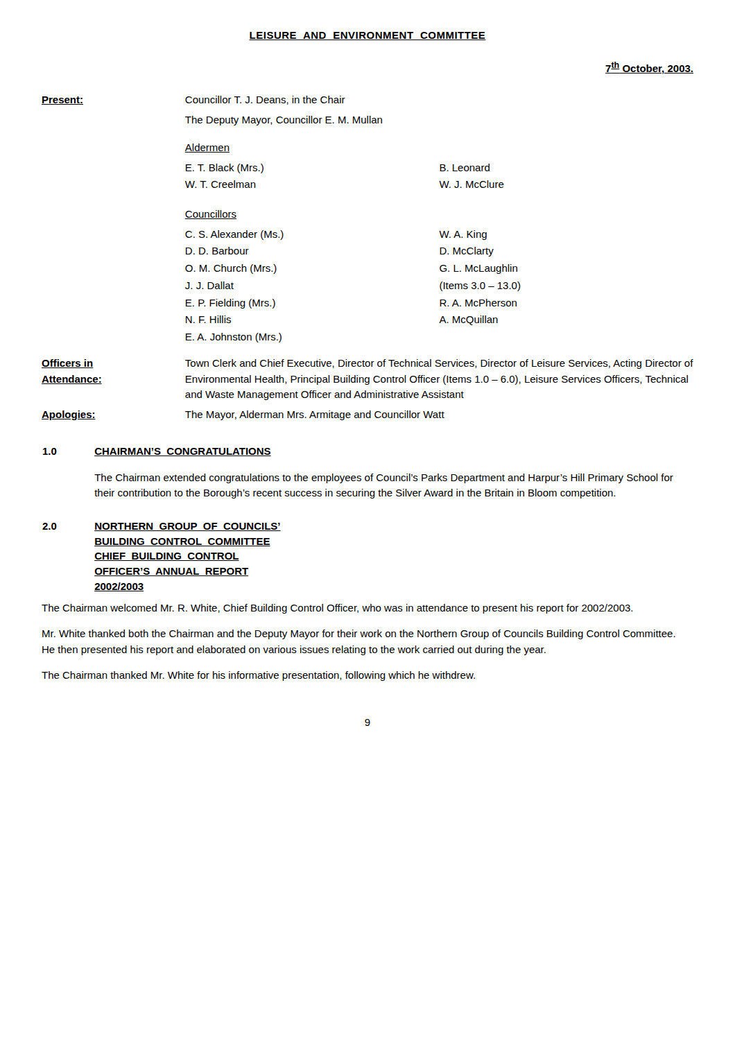LEISURE AND ENVIRONMENT COMMITTEE
7th October, 2003.
| Present: | Councillor T. J. Deans, in the Chair |
| | The Deputy Mayor, Councillor E. M. Mullan |
| | Aldermen / E. T. Black (Mrs.) / B. Leonard / / W. T. Creelman / W. J. McClure / |
| | Councillors / C. S. Alexander (Ms.) / W. A. King / / D. D. Barbour / D. McClarty / / O. M. Church (Mrs.) / G. L. McLaughlin / / J. J. Dallat / (Items 3.0 – 13.0) / / E. P. Fielding (Mrs.) / R. A. McPherson / / N. F. Hillis / A. McQuillan / / E. A. Johnston (Mrs.) / / |
| Officers in Attendance: | Town Clerk and Chief Executive, Director of Technical Services, Director of Leisure Services, Acting Director of Environmental Health, Principal Building Control Officer (Items 1.0 – 6.0), Leisure Services Officers, Technical and Waste Management Officer and Administrative Assistant |
| Apologies: | The Mayor, Alderman Mrs. Armitage and Councillor Watt |
| 1.0 | CHAIRMAN’S CONGRATULATIONS The Chairman extended congratulations to the employees of Council’s Parks Department and Harpur’s Hill Primary School for their contribution to the Borough’s recent success in securing the Silver Award in the Britain in Bloom competition. |
| 2.0 | NORTHERN GROUP OF COUNCILS’ BUILDING CONTROL COMMITTEE CHIEF BUILDING CONTROL OFFICER’S ANNUAL REPORT 2002/2003 |
The Chairman welcomed Mr. R. White, Chief Building Control Officer, who was in attendance to present his report for 2002/2003.
Mr. White thanked both the Chairman and the Deputy Mayor for their work on the Northern Group of Councils Building Control Committee. He then presented his report and elaborated on various issues relating to the work carried out during the year.
The Chairman thanked Mr. White for his informative presentation, following which he withdrew.
9